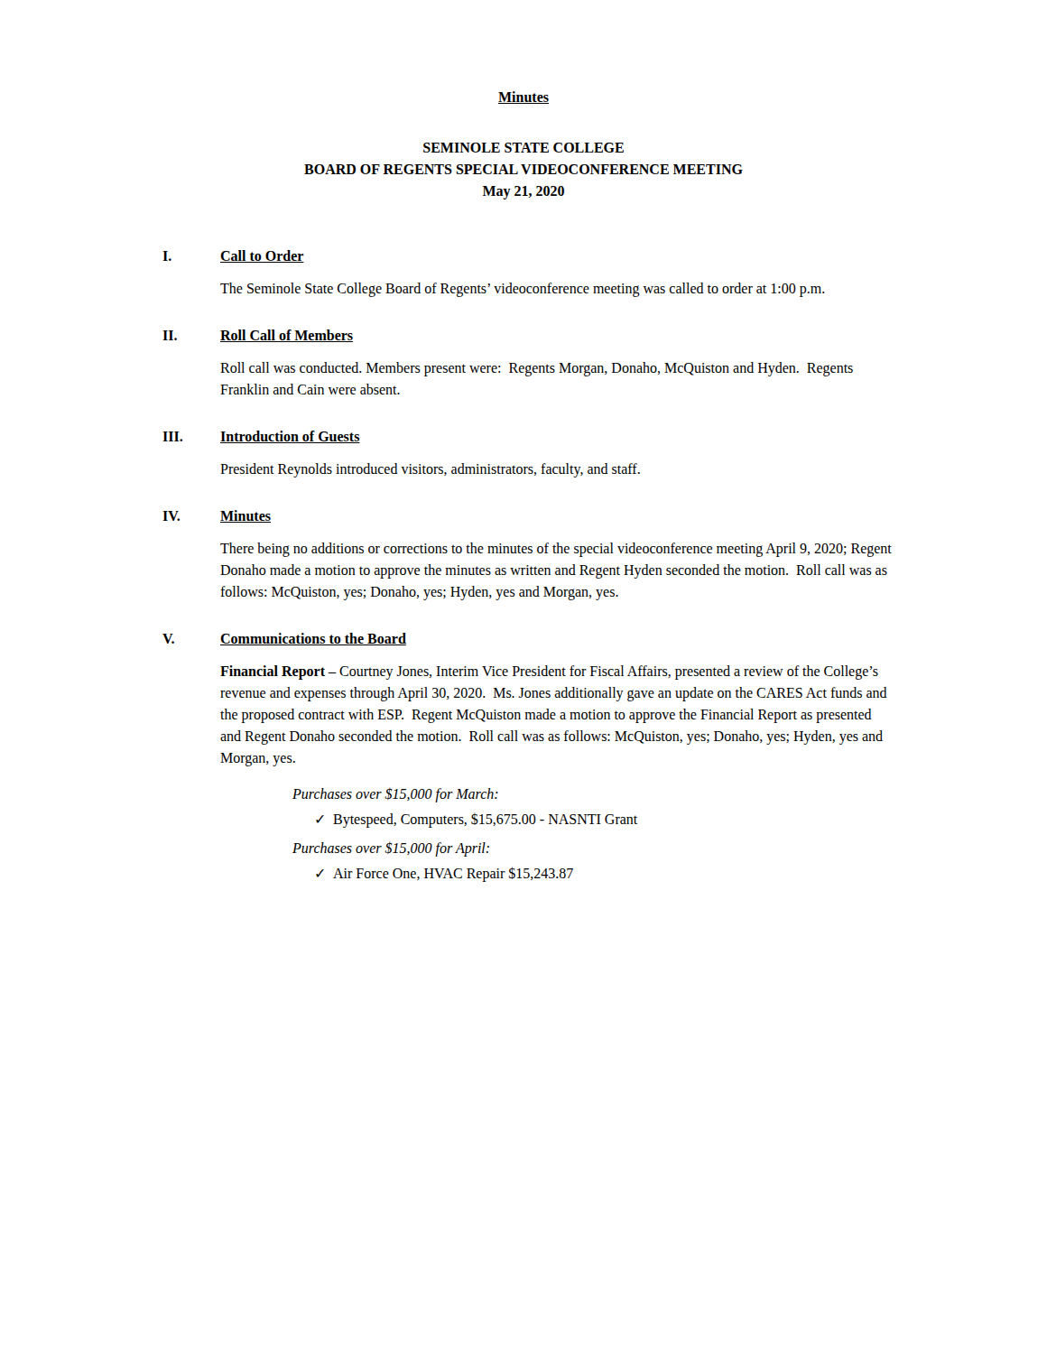Minutes
SEMINOLE STATE COLLEGE
BOARD OF REGENTS SPECIAL VIDEOCONFERENCE MEETING
May 21, 2020
I. Call to Order
The Seminole State College Board of Regents’ videoconference meeting was called to order at 1:00 p.m.
II. Roll Call of Members
Roll call was conducted. Members present were: Regents Morgan, Donaho, McQuiston and Hyden. Regents Franklin and Cain were absent.
III. Introduction of Guests
President Reynolds introduced visitors, administrators, faculty, and staff.
IV. Minutes
There being no additions or corrections to the minutes of the special videoconference meeting April 9, 2020; Regent Donaho made a motion to approve the minutes as written and Regent Hyden seconded the motion. Roll call was as follows: McQuiston, yes; Donaho, yes; Hyden, yes and Morgan, yes.
V. Communications to the Board
Financial Report – Courtney Jones, Interim Vice President for Fiscal Affairs, presented a review of the College’s revenue and expenses through April 30, 2020. Ms. Jones additionally gave an update on the CARES Act funds and the proposed contract with ESP. Regent McQuiston made a motion to approve the Financial Report as presented and Regent Donaho seconded the motion. Roll call was as follows: McQuiston, yes; Donaho, yes; Hyden, yes and Morgan, yes.
Purchases over $15,000 for March:
Bytespeed, Computers, $15,675.00 - NASNTI Grant
Purchases over $15,000 for April:
Air Force One, HVAC Repair $15,243.87